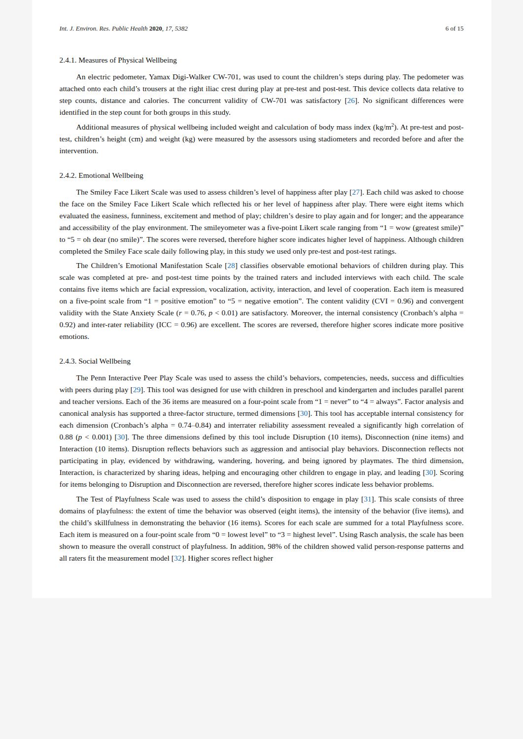Int. J. Environ. Res. Public Health 2020, 17, 5382 6 of 15
2.4.1. Measures of Physical Wellbeing
An electric pedometer, Yamax Digi-Walker CW-701, was used to count the children’s steps during play. The pedometer was attached onto each child’s trousers at the right iliac crest during play at pre-test and post-test. This device collects data relative to step counts, distance and calories. The concurrent validity of CW-701 was satisfactory [26]. No significant differences were identified in the step count for both groups in this study.
Additional measures of physical wellbeing included weight and calculation of body mass index (kg/m2). At pre-test and post-test, children’s height (cm) and weight (kg) were measured by the assessors using stadiometers and recorded before and after the intervention.
2.4.2. Emotional Wellbeing
The Smiley Face Likert Scale was used to assess children’s level of happiness after play [27]. Each child was asked to choose the face on the Smiley Face Likert Scale which reflected his or her level of happiness after play. There were eight items which evaluated the easiness, funniness, excitement and method of play; children’s desire to play again and for longer; and the appearance and accessibility of the play environment. The smileyometer was a five-point Likert scale ranging from “1 = wow (greatest smile)” to “5 = oh dear (no smile)”. The scores were reversed, therefore higher score indicates higher level of happiness. Although children completed the Smiley Face scale daily following play, in this study we used only pre-test and post-test ratings.
The Children’s Emotional Manifestation Scale [28] classifies observable emotional behaviors of children during play. This scale was completed at pre- and post-test time points by the trained raters and included interviews with each child. The scale contains five items which are facial expression, vocalization, activity, interaction, and level of cooperation. Each item is measured on a five-point scale from “1 = positive emotion” to “5 = negative emotion”. The content validity (CVI = 0.96) and convergent validity with the State Anxiety Scale (r = 0.76, p < 0.01) are satisfactory. Moreover, the internal consistency (Cronbach’s alpha = 0.92) and inter-rater reliability (ICC = 0.96) are excellent. The scores are reversed, therefore higher scores indicate more positive emotions.
2.4.3. Social Wellbeing
The Penn Interactive Peer Play Scale was used to assess the child’s behaviors, competencies, needs, success and difficulties with peers during play [29]. This tool was designed for use with children in preschool and kindergarten and includes parallel parent and teacher versions. Each of the 36 items are measured on a four-point scale from “1 = never” to “4 = always”. Factor analysis and canonical analysis has supported a three-factor structure, termed dimensions [30]. This tool has acceptable internal consistency for each dimension (Cronbach’s alpha = 0.74–0.84) and interrater reliability assessment revealed a significantly high correlation of 0.88 (p < 0.001) [30]. The three dimensions defined by this tool include Disruption (10 items), Disconnection (nine items) and Interaction (10 items). Disruption reflects behaviors such as aggression and antisocial play behaviors. Disconnection reflects not participating in play, evidenced by withdrawing, wandering, hovering, and being ignored by playmates. The third dimension, Interaction, is characterized by sharing ideas, helping and encouraging other children to engage in play, and leading [30]. Scoring for items belonging to Disruption and Disconnection are reversed, therefore higher scores indicate less behavior problems.
The Test of Playfulness Scale was used to assess the child’s disposition to engage in play [31]. This scale consists of three domains of playfulness: the extent of time the behavior was observed (eight items), the intensity of the behavior (five items), and the child’s skillfulness in demonstrating the behavior (16 items). Scores for each scale are summed for a total Playfulness score. Each item is measured on a four-point scale from “0 = lowest level” to “3 = highest level”. Using Rasch analysis, the scale has been shown to measure the overall construct of playfulness. In addition, 98% of the children showed valid person-response patterns and all raters fit the measurement model [32]. Higher scores reflect higher